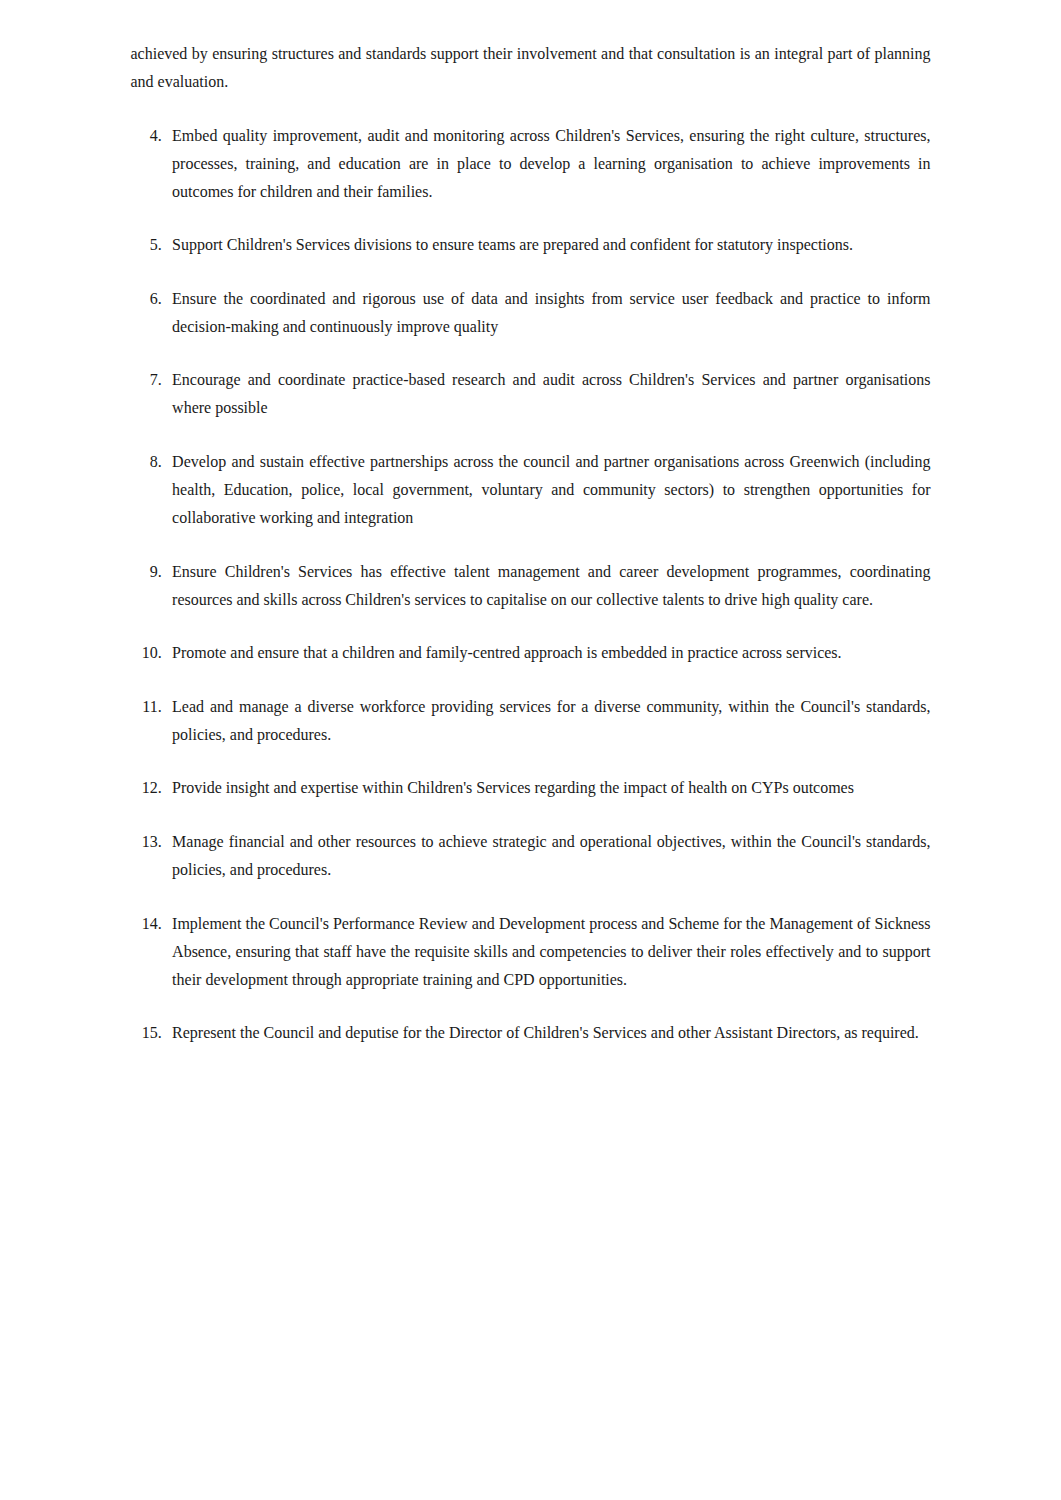achieved by ensuring structures and standards support their involvement and that consultation is an integral part of planning and evaluation.
Embed quality improvement, audit and monitoring across Children's Services, ensuring the right culture, structures, processes, training, and education are in place to develop a learning organisation to achieve improvements in outcomes for children and their families.
Support Children's Services divisions to ensure teams are prepared and confident for statutory inspections.
Ensure the coordinated and rigorous use of data and insights from service user feedback and practice to inform decision-making and continuously improve quality
Encourage and coordinate practice-based research and audit across Children's Services and partner organisations where possible
Develop and sustain effective partnerships across the council and partner organisations across Greenwich (including health, Education, police, local government, voluntary and community sectors) to strengthen opportunities for collaborative working and integration
Ensure Children's Services has effective talent management and career development programmes, coordinating resources and skills across Children's services to capitalise on our collective talents to drive high quality care.
Promote and ensure that a children and family-centred approach is embedded in practice across services.
Lead and manage a diverse workforce providing services for a diverse community, within the Council's standards, policies, and procedures.
Provide insight and expertise within Children's Services regarding the impact of health on CYPs outcomes
Manage financial and other resources to achieve strategic and operational objectives, within the Council's standards, policies, and procedures.
Implement the Council's Performance Review and Development process and Scheme for the Management of Sickness Absence, ensuring that staff have the requisite skills and competencies to deliver their roles effectively and to support their development through appropriate training and CPD opportunities.
Represent the Council and deputise for the Director of Children's Services and other Assistant Directors, as required.